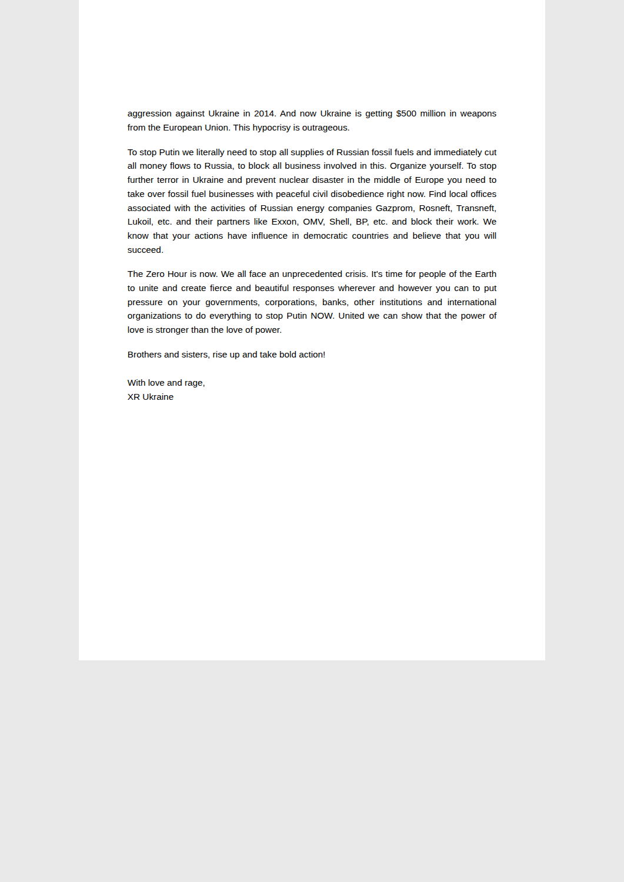aggression against Ukraine in 2014. And now Ukraine is getting $500 million in weapons from the European Union. This hypocrisy is outrageous.
To stop Putin we literally need to stop all supplies of Russian fossil fuels and immediately cut all money flows to Russia, to block all business involved in this. Organize yourself. To stop further terror in Ukraine and prevent nuclear disaster in the middle of Europe you need to take over fossil fuel businesses with peaceful civil disobedience right now. Find local offices associated with the activities of Russian energy companies Gazprom, Rosneft, Transneft, Lukoil, etc. and their partners like Exxon, OMV, Shell, BP, etc. and block their work. We know that your actions have influence in democratic countries and believe that you will succeed.
The Zero Hour is now. We all face an unprecedented crisis. It's time for people of the Earth to unite and create fierce and beautiful responses wherever and however you can to put pressure on your governments, corporations, banks, other institutions and international organizations to do everything to stop Putin NOW. United we can show that the power of love is stronger than the love of power.
Brothers and sisters, rise up and take bold action!
With love and rage,
XR Ukraine